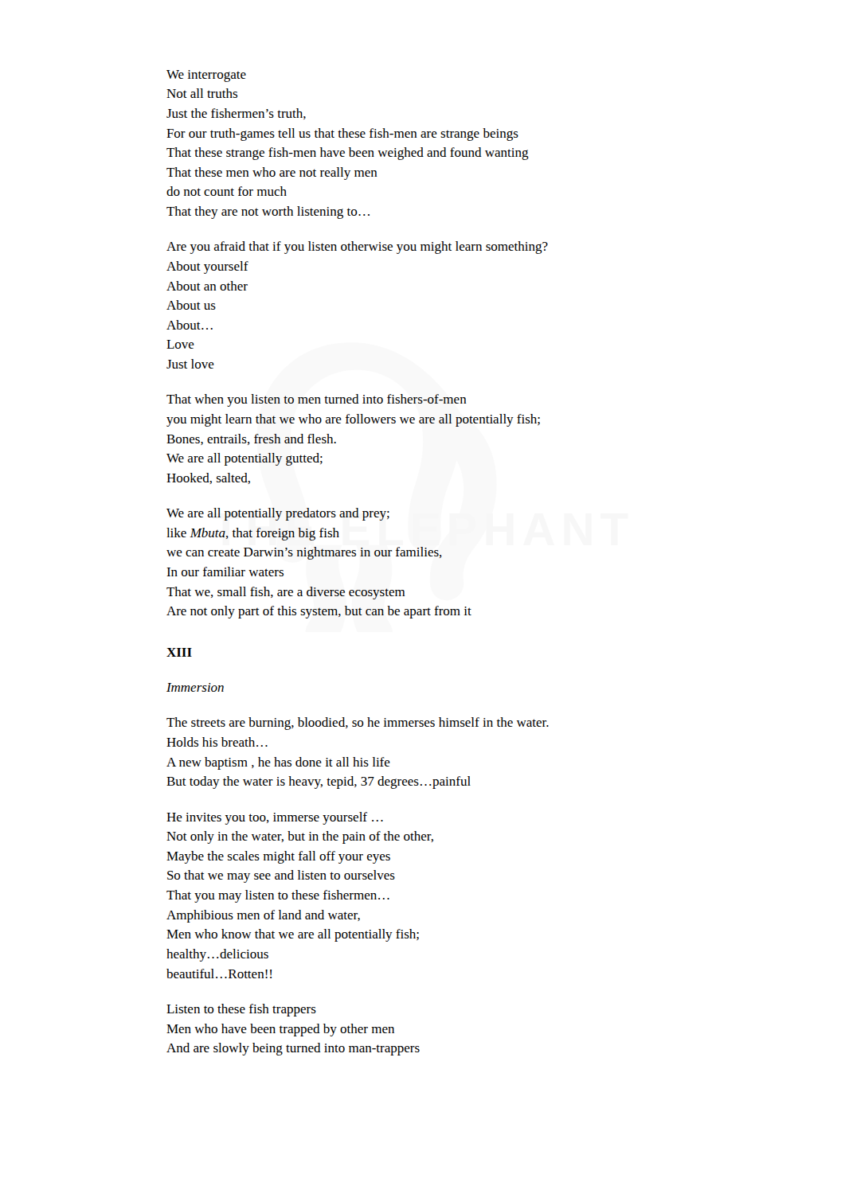THE ELEPHANT
We interrogate
Not all truths
Just the fishermen’s truth,
For our truth-games tell us that these fish-men are strange beings
That these strange fish-men have been weighed and found wanting
That these men who are not really men
do not count for much
That they are not worth listening to…
Are you afraid that if you listen otherwise you might learn something?
About yourself
About an other
About us
About…
Love
Just love
That when you listen to men turned into fishers-of-men
you might learn that we who are followers we are all potentially fish;
Bones, entrails, fresh and flesh.
We are all potentially gutted;
Hooked, salted,
We are all potentially predators and prey;
like Mbuta, that foreign big fish
we can create Darwin’s nightmares in our families,
In our familiar waters
That we, small fish, are a diverse ecosystem
Are not only part of this system, but can be apart from it
XIII
Immersion
The streets are burning, bloodied, so he immerses himself in the water.
Holds his breath…
A new baptism , he has done it all his life
But today the water is heavy, tepid, 37 degrees…painful
He invites you too, immerse yourself …
Not only in the water, but in the pain of the other,
Maybe the scales might fall off your eyes
So that we may see and listen to ourselves
That you may listen to these fishermen…
Amphibious men of land and water,
Men who know that we are all potentially fish;
healthy…delicious
beautiful…Rotten!!
Listen to these fish trappers
Men who have been trapped by other men
And are slowly being turned into man-trappers